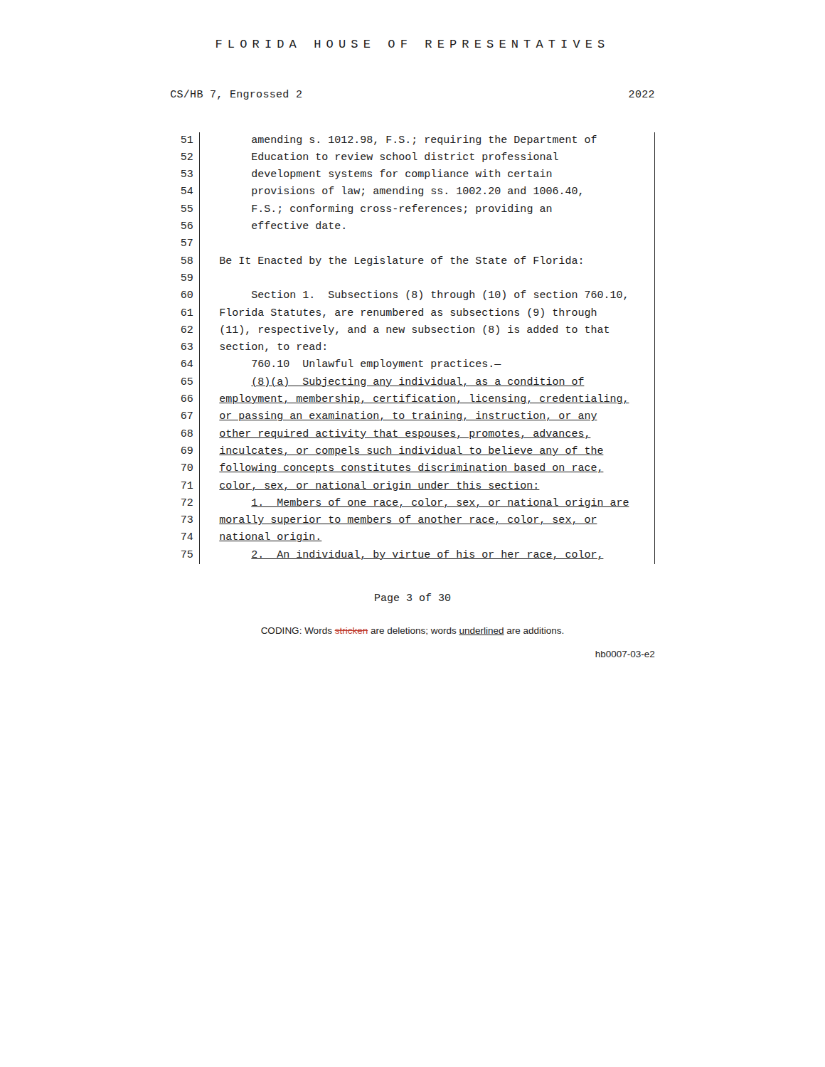FLORIDA HOUSE OF REPRESENTATIVES
CS/HB 7, Engrossed 2 2022
amending s. 1012.98, F.S.; requiring the Department of
Education to review school district professional
development systems for compliance with certain
provisions of law; amending ss. 1002.20 and 1006.40,
F.S.; conforming cross-references; providing an
effective date.
Be It Enacted by the Legislature of the State of Florida:
Section 1. Subsections (8) through (10) of section 760.10,
Florida Statutes, are renumbered as subsections (9) through
(11), respectively, and a new subsection (8) is added to that
section, to read:
760.10 Unlawful employment practices.—
(8)(a) Subjecting any individual, as a condition of
employment, membership, certification, licensing, credentialing,
or passing an examination, to training, instruction, or any
other required activity that espouses, promotes, advances,
inculcates, or compels such individual to believe any of the
following concepts constitutes discrimination based on race,
color, sex, or national origin under this section:
1. Members of one race, color, sex, or national origin are
morally superior to members of another race, color, sex, or
national origin.
2. An individual, by virtue of his or her race, color,
Page 3 of 30
CODING: Words stricken are deletions; words underlined are additions.
hb0007-03-e2